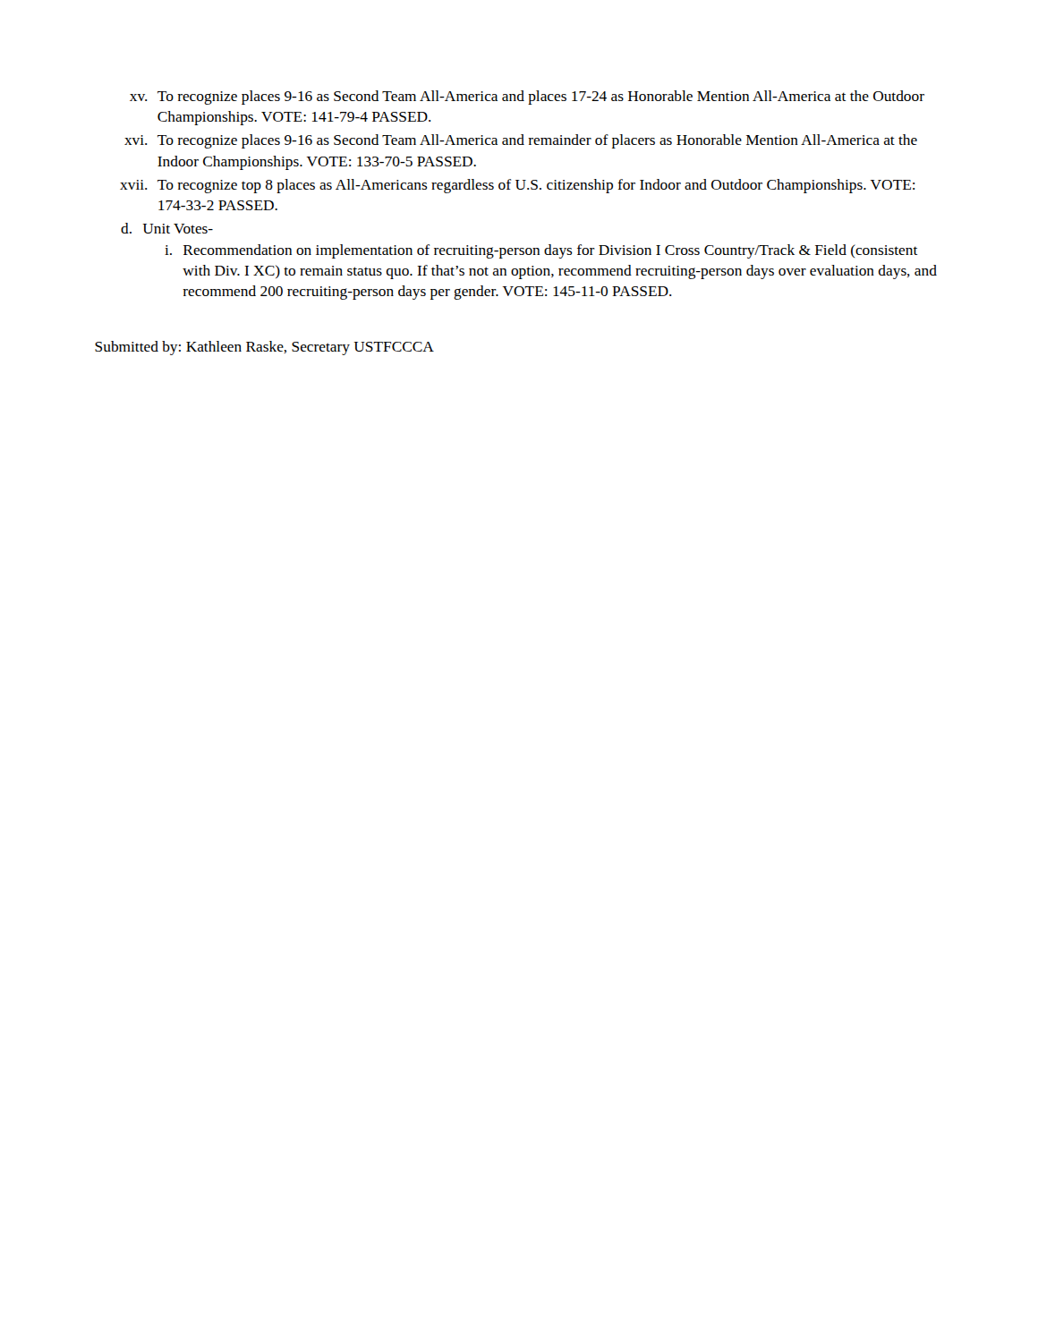To recognize places 9-16 as Second Team All-America and places 17-24 as Honorable Mention All-America at the Outdoor Championships. VOTE: 141-79-4 PASSED.
To recognize places 9-16 as Second Team All-America and remainder of placers as Honorable Mention All-America at the Indoor Championships. VOTE: 133-70-5 PASSED.
To recognize top 8 places as All-Americans regardless of U.S. citizenship for Indoor and Outdoor Championships. VOTE: 174-33-2 PASSED.
Unit Votes-
Recommendation on implementation of recruiting-person days for Division I Cross Country/Track & Field (consistent with Div. I XC) to remain status quo. If that’s not an option, recommend recruiting-person days over evaluation days, and recommend 200 recruiting-person days per gender. VOTE: 145-11-0 PASSED.
Submitted by: Kathleen Raske, Secretary USTFCCCA